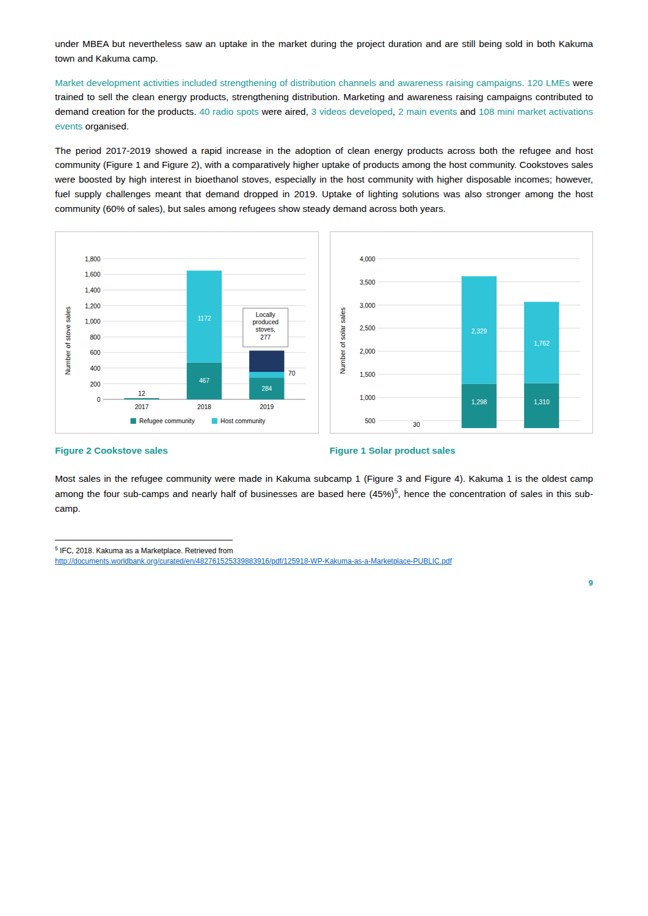under MBEA but nevertheless saw an uptake in the market during the project duration and are still being sold in both Kakuma town and Kakuma camp.
Market development activities included strengthening of distribution channels and awareness raising campaigns. 120 LMEs were trained to sell the clean energy products, strengthening distribution. Marketing and awareness raising campaigns contributed to demand creation for the products. 40 radio spots were aired, 3 videos developed, 2 main events and 108 mini market activations events organised.
The period 2017-2019 showed a rapid increase in the adoption of clean energy products across both the refugee and host community (Figure 1 and Figure 2), with a comparatively higher uptake of products among the host community. Cookstoves sales were boosted by high interest in bioethanol stoves, especially in the host community with higher disposable incomes; however, fuel supply challenges meant that demand dropped in 2019. Uptake of lighting solutions was also stronger among the host community (60% of sales), but sales among refugees show steady demand across both years.
Number of stove sales 1,800 1,600 1,400 1,200 1,000 800 600 400 200 0 12 467 1172 284 70 Locally produced stoves, 277 2017 2018 2019 Refugee community Host community
Number of solar sales 4,000 3,500 3,000 2,500 2,000 1,500 1,000 500 149 30 1,298 2,329 1,310 1,762 - 2017 2018 2019 Refugee community Host community
Figure 2 Cookstove sales
Figure 1 Solar product sales
Most sales in the refugee community were made in Kakuma subcamp 1 (Figure 3 and Figure 4). Kakuma 1 is the oldest camp among the four sub-camps and nearly half of businesses are based here (45%)5, hence the concentration of sales in this sub-camp.
5 IFC, 2018. Kakuma as a Marketplace. Retrieved from
http://documents.worldbank.org/curated/en/482761525339883916/pdf/125918-WP-Kakuma-as-a-Marketplace-PUBLIC.pdf
9